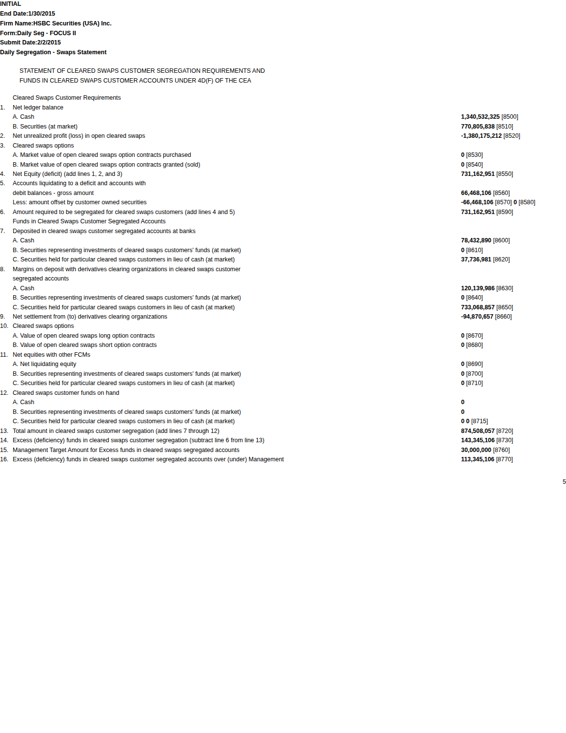INITIAL
End Date:1/30/2015
Firm Name:HSBC Securities (USA) Inc.
Form:Daily Seg - FOCUS II
Submit Date:2/2/2015
Daily Segregation - Swaps Statement
STATEMENT OF CLEARED SWAPS CUSTOMER SEGREGATION REQUIREMENTS AND
FUNDS IN CLEARED SWAPS CUSTOMER ACCOUNTS UNDER 4D(F) OF THE CEA
| | Cleared Swaps Customer Requirements | |
| 1. | Net ledger balance | |
| | A. Cash | 1,340,532,325 [8500] |
| | B. Securities (at market) | 770,805,838 [8510] |
| 2. | Net unrealized profit (loss) in open cleared swaps | -1,380,175,212 [8520] |
| 3. | Cleared swaps options | |
| | A. Market value of open cleared swaps option contracts purchased | 0 [8530] |
| | B. Market value of open cleared swaps option contracts granted (sold) | 0 [8540] |
| 4. | Net Equity (deficit) (add lines 1, 2, and 3) | 731,162,951 [8550] |
| 5. | Accounts liquidating to a deficit and accounts with | |
| | debit balances - gross amount | 66,468,106 [8560] |
| | Less: amount offset by customer owned securities | -66,468,106 [8570] 0 [8580] |
| 6. | Amount required to be segregated for cleared swaps customers (add lines 4 and 5) | 731,162,951 [8590] |
| | Funds in Cleared Swaps Customer Segregated Accounts | |
| 7. | Deposited in cleared swaps customer segregated accounts at banks | |
| | A. Cash | 78,432,890 [8600] |
| | B. Securities representing investments of cleared swaps customers' funds (at market) | 0 [8610] |
| | C. Securities held for particular cleared swaps customers in lieu of cash (at market) | 37,736,981 [8620] |
| 8. | Margins on deposit with derivatives clearing organizations in cleared swaps customer | |
| | segregated accounts | |
| | A. Cash | 120,139,986 [8630] |
| | B. Securities representing investments of cleared swaps customers' funds (at market) | 0 [8640] |
| | C. Securities held for particular cleared swaps customers in lieu of cash (at market) | 733,068,857 [8650] |
| 9. | Net settlement from (to) derivatives clearing organizations | -94,870,657 [8660] |
| 10. | Cleared swaps options | |
| | A. Value of open cleared swaps long option contracts | 0 [8670] |
| | B. Value of open cleared swaps short option contracts | 0 [8680] |
| 11. | Net equities with other FCMs | |
| | A. Net liquidating equity | 0 [8690] |
| | B. Securities representing investments of cleared swaps customers' funds (at market) | 0 [8700] |
| | C. Securities held for particular cleared swaps customers in lieu of cash (at market) | 0 [8710] |
| 12. | Cleared swaps customer funds on hand | |
| | A. Cash | 0 |
| | B. Securities representing investments of cleared swaps customers' funds (at market) | 0 |
| | C. Securities held for particular cleared swaps customers in lieu of cash (at market) | 0 0 [8715] |
| 13. | Total amount in cleared swaps customer segregation (add lines 7 through 12) | 874,508,057 [8720] |
| 14. | Excess (deficiency) funds in cleared swaps customer segregation (subtract line 6 from line 13) | 143,345,106 [8730] |
| 15. | Management Target Amount for Excess funds in cleared swaps segregated accounts | 30,000,000 [8760] |
| 16. | Excess (deficiency) funds in cleared swaps customer segregated accounts over (under) Management | 113,345,106 [8770] |
5